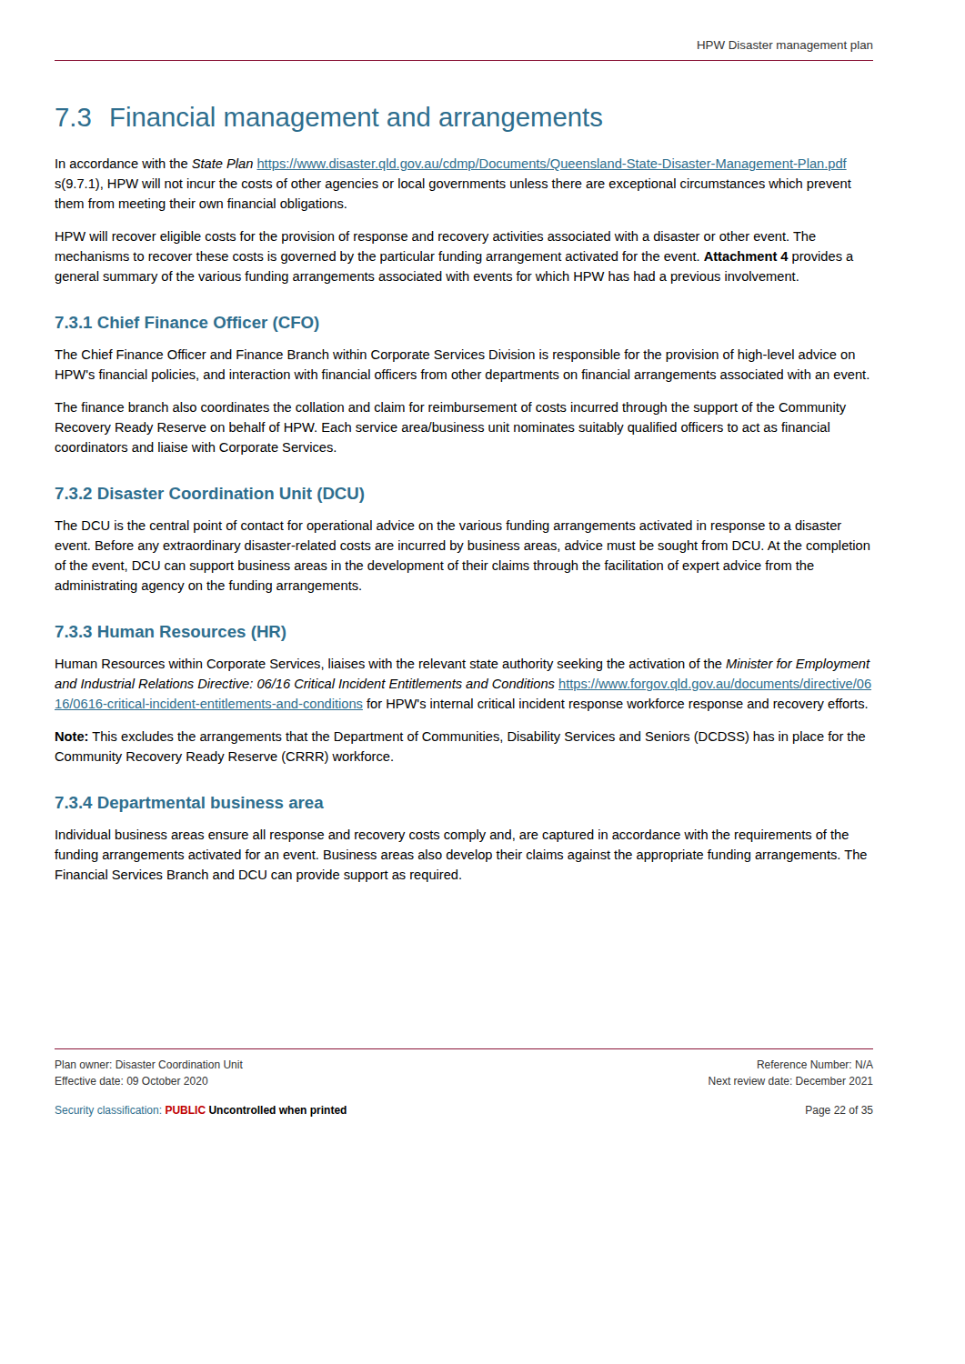HPW Disaster management plan
7.3 Financial management and arrangements
In accordance with the State Plan https://www.disaster.qld.gov.au/cdmp/Documents/Queensland-State-Disaster-Management-Plan.pdf s(9.7.1), HPW will not incur the costs of other agencies or local governments unless there are exceptional circumstances which prevent them from meeting their own financial obligations.
HPW will recover eligible costs for the provision of response and recovery activities associated with a disaster or other event. The mechanisms to recover these costs is governed by the particular funding arrangement activated for the event. Attachment 4 provides a general summary of the various funding arrangements associated with events for which HPW has had a previous involvement.
7.3.1 Chief Finance Officer (CFO)
The Chief Finance Officer and Finance Branch within Corporate Services Division is responsible for the provision of high-level advice on HPW's financial policies, and interaction with financial officers from other departments on financial arrangements associated with an event.
The finance branch also coordinates the collation and claim for reimbursement of costs incurred through the support of the Community Recovery Ready Reserve on behalf of HPW. Each service area/business unit nominates suitably qualified officers to act as financial coordinators and liaise with Corporate Services.
7.3.2 Disaster Coordination Unit (DCU)
The DCU is the central point of contact for operational advice on the various funding arrangements activated in response to a disaster event. Before any extraordinary disaster-related costs are incurred by business areas, advice must be sought from DCU. At the completion of the event, DCU can support business areas in the development of their claims through the facilitation of expert advice from the administrating agency on the funding arrangements.
7.3.3 Human Resources (HR)
Human Resources within Corporate Services, liaises with the relevant state authority seeking the activation of the Minister for Employment and Industrial Relations Directive: 06/16 Critical Incident Entitlements and Conditions https://www.forgov.qld.gov.au/documents/directive/0616/0616-critical-incident-entitlements-and-conditions for HPW's internal critical incident response workforce response and recovery efforts.
Note: This excludes the arrangements that the Department of Communities, Disability Services and Seniors (DCDSS) has in place for the Community Recovery Ready Reserve (CRRR) workforce.
7.3.4 Departmental business area
Individual business areas ensure all response and recovery costs comply and, are captured in accordance with the requirements of the funding arrangements activated for an event. Business areas also develop their claims against the appropriate funding arrangements. The Financial Services Branch and DCU can provide support as required.
Plan owner: Disaster Coordination Unit
Reference Number: N/A
Effective date: 09 October 2020
Next review date: December 2021
Security classification: PUBLIC Uncontrolled when printed
Page 22 of 35